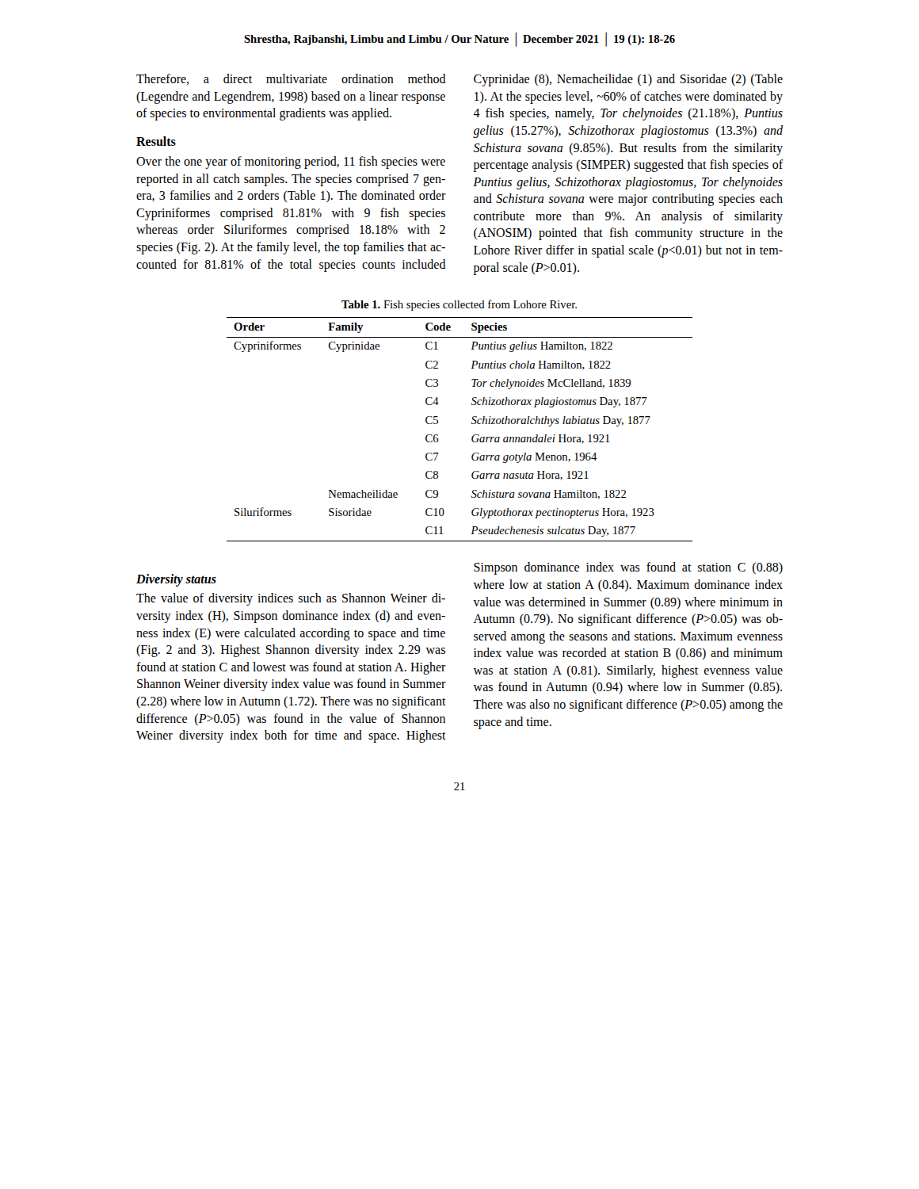Shrestha, Rajbanshi, Limbu and Limbu / Our Nature │ December 2021 │ 19 (1): 18-26
Therefore, a direct multivariate ordination method (Legendre and Legendrem, 1998) based on a linear response of species to environmental gradients was applied.
Results
Over the one year of monitoring period, 11 fish species were reported in all catch samples. The species comprised 7 genera, 3 families and 2 orders (Table 1). The dominated order Cypriniformes comprised 81.81% with 9 fish species whereas order Siluriformes comprised 18.18% with 2 species (Fig. 2). At the family level, the top families that accounted for 81.81% of the total species counts included Cyprinidae (8), Nemacheilidae (1) and Sisoridae (2) (Table 1). At the species level, ~60% of catches were dominated by 4 fish species, namely, Tor chelynoides (21.18%), Puntius gelius (15.27%), Schizothorax plagiostomus (13.3%) and Schistura sovana (9.85%). But results from the similarity percentage analysis (SIMPER) suggested that fish species of Puntius gelius, Schizothorax plagiostomus, Tor chelynoides and Schistura sovana were major contributing species each contribute more than 9%. An analysis of similarity (ANOSIM) pointed that fish community structure in the Lohore River differ in spatial scale (p<0.01) but not in temporal scale (P>0.01).
Table 1. Fish species collected from Lohore River.
| Order | Family | Code | Species |
| --- | --- | --- | --- |
| Cypriniformes | Cyprinidae | C1 | Puntius gelius Hamilton, 1822 |
| | | C2 | Puntius chola Hamilton, 1822 |
| | | C3 | Tor chelynoides McClelland, 1839 |
| | | C4 | Schizothorax plagiostomus Day, 1877 |
| | | C5 | Schizothoralchthys labiatus Day, 1877 |
| | | C6 | Garra annandalei Hora, 1921 |
| | | C7 | Garra gotyla Menon, 1964 |
| | | C8 | Garra nasuta Hora, 1921 |
| | Nemacheilidae | C9 | Schistura sovana Hamilton, 1822 |
| Siluriformes | Sisoridae | C10 | Glyptothorax pectinopterus Hora, 1923 |
| | | C11 | Pseudechenesis sulcatus Day, 1877 |
Diversity status
The value of diversity indices such as Shannon Weiner diversity index (H), Simpson dominance index (d) and evenness index (E) were calculated according to space and time (Fig. 2 and 3). Highest Shannon diversity index 2.29 was found at station C and lowest was found at station A. Higher Shannon Weiner diversity index value was found in Summer (2.28) where low in Autumn (1.72). There was no significant difference (P>0.05) was found in the value of Shannon Weiner diversity index both for time and space. Highest Simpson dominance index was found at station C (0.88) where low at station A (0.84). Maximum dominance index value was determined in Summer (0.89) where minimum in Autumn (0.79). No significant difference (P>0.05) was observed among the seasons and stations. Maximum evenness index value was recorded at station B (0.86) and minimum was at station A (0.81). Similarly, highest evenness value was found in Autumn (0.94) where low in Summer (0.85). There was also no significant difference (P>0.05) among the space and time.
21